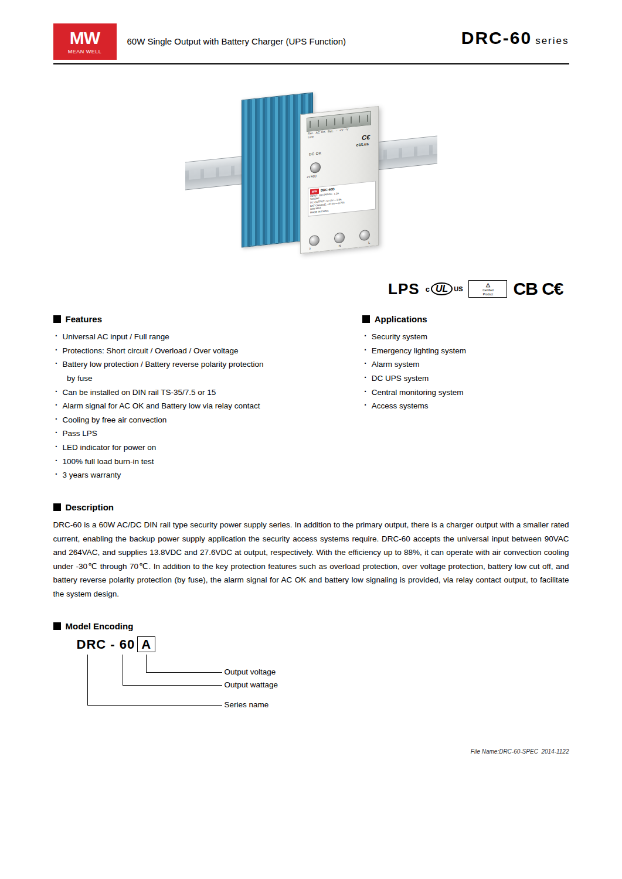MW
MEAN WELL
60W Single Output with Battery Charger (UPS Function)
DRC-60 series
Rel. AC OK Bat. − +V −V
Low
C€
DC OK
cULus
+V ADJ
MW DRC-60B
INPUT: 100-240VAC 1.3A
50/60Hz
DC OUTPUT: +27.6V— 1.8A
BAT CHARGE: +27.6V— 0.75A
60W MAX
MADE IN CHINA
⏚NL
LPS cUL US △
Certified
Product CB C€
Features
Universal AC input / Full range
Protections: Short circuit / Overload / Over voltage
Battery low protection / Battery reverse polarity protection by fuse
Can be installed on DIN rail TS-35/7.5 or 15
Alarm signal for AC OK and Battery low via relay contact
Cooling by free air convection
Pass LPS
LED indicator for power on
100% full load burn-in test
3 years warranty
Applications
Security system
Emergency lighting system
Alarm system
DC UPS system
Central monitoring system
Access systems
Description
DRC-60 is a 60W AC/DC DIN rail type security power supply series. In addition to the primary output, there is a charger output with a smaller rated current, enabling the backup power supply application the security access systems require. DRC-60 accepts the universal input between 90VAC and 264VAC, and supplies 13.8VDC and 27.6VDC at output, respectively. With the efficiency up to 88%, it can operate with air convection cooling under -30℃ through 70℃. In addition to the key protection features such as overload protection, over voltage protection, battery low cut off, and battery reverse polarity protection (by fuse), the alarm signal for AC OK and battery low signaling is provided, via relay contact output, to facilitate the system design.
Model Encoding
DRC - 60A
Output voltage
Output wattage
Series name
File Name:DRC-60-SPEC 2014-1122